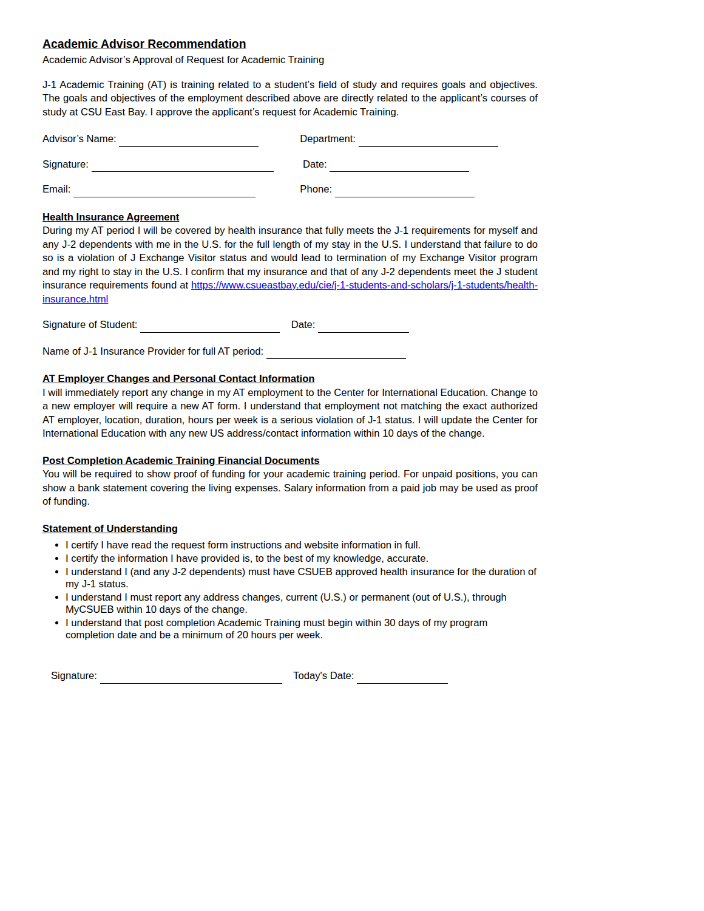Academic Advisor Recommendation
Academic Advisor’s Approval of Request for Academic Training
J-1 Academic Training (AT) is training related to a student’s field of study and requires goals and objectives. The goals and objectives of the employment described above are directly related to the applicant’s courses of study at CSU East Bay. I approve the applicant’s request for Academic Training.
Advisor’s Name:
Department:
Signature:
Date:
Email:
Phone:
Health Insurance Agreement
During my AT period I will be covered by health insurance that fully meets the J-1 requirements for myself and any J-2 dependents with me in the U.S. for the full length of my stay in the U.S. I understand that failure to do so is a violation of J Exchange Visitor status and would lead to termination of my Exchange Visitor program and my right to stay in the U.S. I confirm that my insurance and that of any J-2 dependents meet the J student insurance requirements found at https://www.csueastbay.edu/cie/j-1-students-and-scholars/j-1-students/health-insurance.html
Signature of Student: Date:
Name of J-1 Insurance Provider for full AT period:
AT Employer Changes and Personal Contact Information
I will immediately report any change in my AT employment to the Center for International Education. Change to a new employer will require a new AT form. I understand that employment not matching the exact authorized AT employer, location, duration, hours per week is a serious violation of J-1 status. I will update the Center for International Education with any new US address/contact information within 10 days of the change.
Post Completion Academic Training Financial Documents
You will be required to show proof of funding for your academic training period. For unpaid positions, you can show a bank statement covering the living expenses. Salary information from a paid job may be used as proof of funding.
Statement of Understanding
I certify I have read the request form instructions and website information in full.
I certify the information I have provided is, to the best of my knowledge, accurate.
I understand I (and any J-2 dependents) must have CSUEB approved health insurance for the duration of my J-1 status.
I understand I must report any address changes, current (U.S.) or permanent (out of U.S.), through MyCSUEB within 10 days of the change.
I understand that post completion Academic Training must begin within 30 days of my program completion date and be a minimum of 20 hours per week.
Signature: Today's Date: